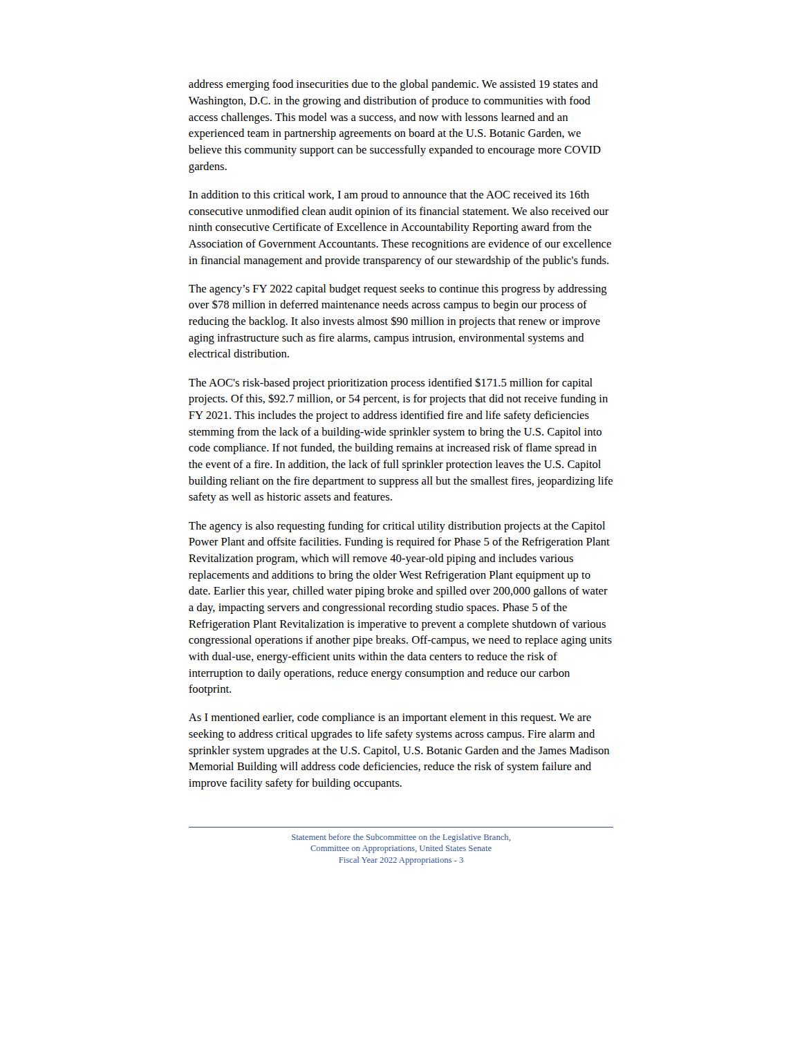address emerging food insecurities due to the global pandemic. We assisted 19 states and Washington, D.C. in the growing and distribution of produce to communities with food access challenges. This model was a success, and now with lessons learned and an experienced team in partnership agreements on board at the U.S. Botanic Garden, we believe this community support can be successfully expanded to encourage more COVID gardens.
In addition to this critical work, I am proud to announce that the AOC received its 16th consecutive unmodified clean audit opinion of its financial statement. We also received our ninth consecutive Certificate of Excellence in Accountability Reporting award from the Association of Government Accountants. These recognitions are evidence of our excellence in financial management and provide transparency of our stewardship of the public's funds.
The agency’s FY 2022 capital budget request seeks to continue this progress by addressing over $78 million in deferred maintenance needs across campus to begin our process of reducing the backlog. It also invests almost $90 million in projects that renew or improve aging infrastructure such as fire alarms, campus intrusion, environmental systems and electrical distribution.
The AOC's risk-based project prioritization process identified $171.5 million for capital projects. Of this, $92.7 million, or 54 percent, is for projects that did not receive funding in FY 2021. This includes the project to address identified fire and life safety deficiencies stemming from the lack of a building-wide sprinkler system to bring the U.S. Capitol into code compliance. If not funded, the building remains at increased risk of flame spread in the event of a fire. In addition, the lack of full sprinkler protection leaves the U.S. Capitol building reliant on the fire department to suppress all but the smallest fires, jeopardizing life safety as well as historic assets and features.
The agency is also requesting funding for critical utility distribution projects at the Capitol Power Plant and offsite facilities. Funding is required for Phase 5 of the Refrigeration Plant Revitalization program, which will remove 40-year-old piping and includes various replacements and additions to bring the older West Refrigeration Plant equipment up to date. Earlier this year, chilled water piping broke and spilled over 200,000 gallons of water a day, impacting servers and congressional recording studio spaces. Phase 5 of the Refrigeration Plant Revitalization is imperative to prevent a complete shutdown of various congressional operations if another pipe breaks. Off-campus, we need to replace aging units with dual-use, energy-efficient units within the data centers to reduce the risk of interruption to daily operations, reduce energy consumption and reduce our carbon footprint.
As I mentioned earlier, code compliance is an important element in this request. We are seeking to address critical upgrades to life safety systems across campus. Fire alarm and sprinkler system upgrades at the U.S. Capitol, U.S. Botanic Garden and the James Madison Memorial Building will address code deficiencies, reduce the risk of system failure and improve facility safety for building occupants.
Statement before the Subcommittee on the Legislative Branch,
Committee on Appropriations, United States Senate
Fiscal Year 2022 Appropriations - 3